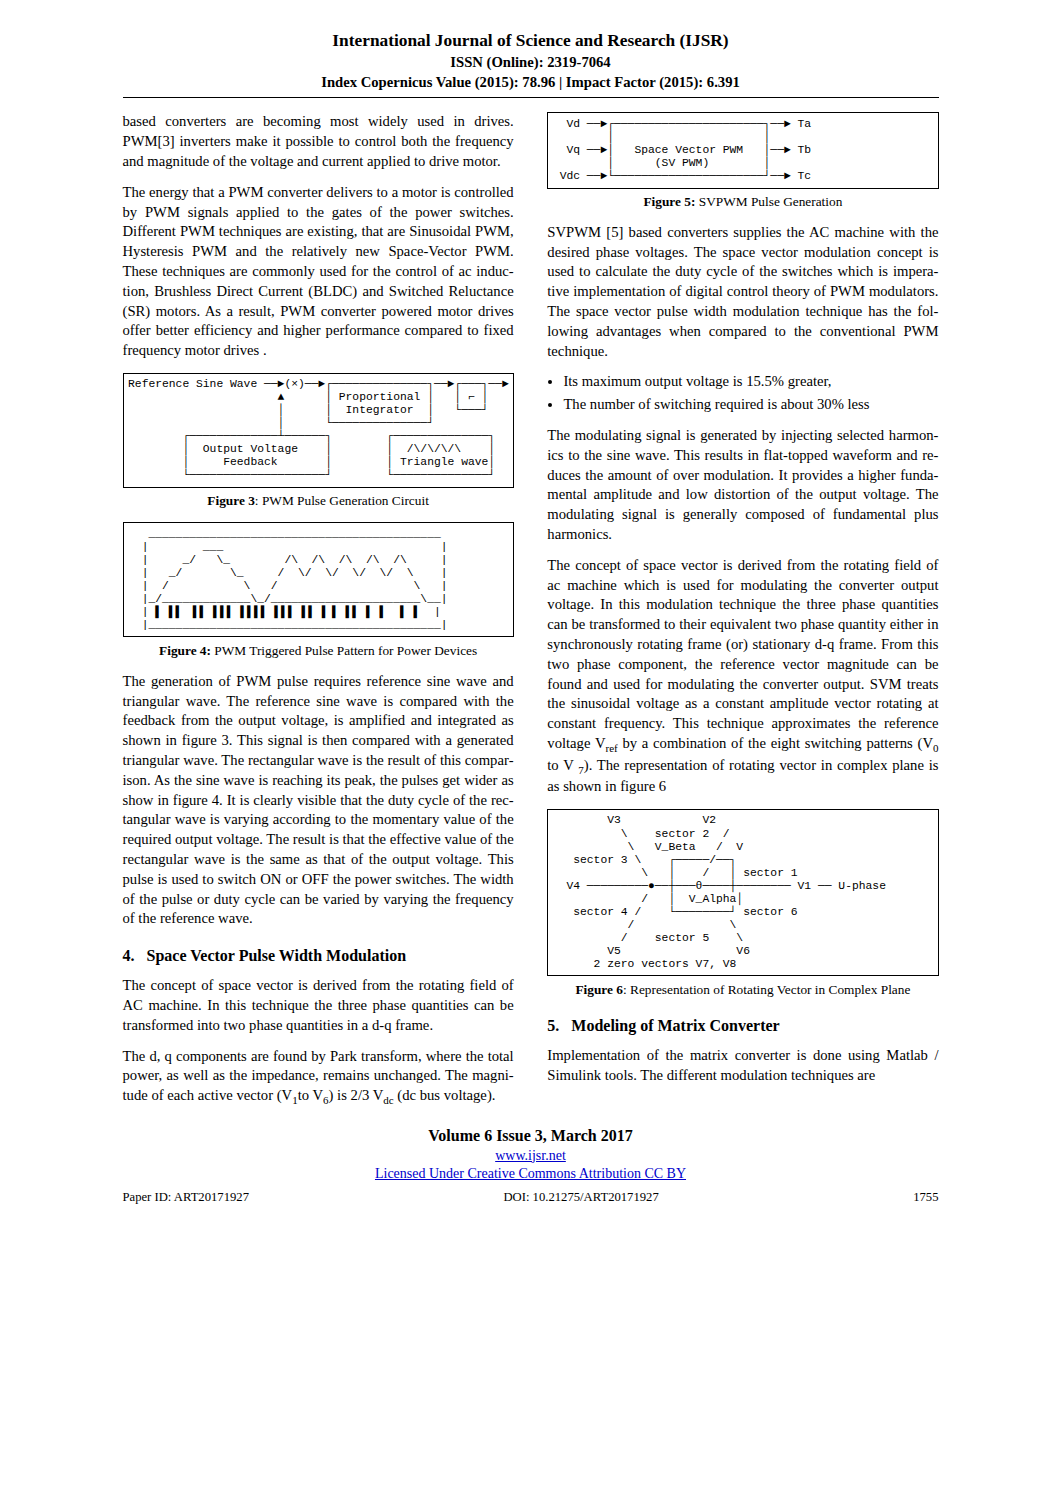International Journal of Science and Research (IJSR)
ISSN (Online): 2319-7064
Index Copernicus Value (2015): 78.96 | Impact Factor (2015): 6.391
based converters are becoming most widely used in drives. PWM[3] inverters make it possible to control both the frequency and magnitude of the voltage and current applied to drive motor.
The energy that a PWM converter delivers to a motor is controlled by PWM signals applied to the gates of the power switches. Different PWM techniques are existing, that are Sinusoidal PWM, Hysteresis PWM and the relatively new Space-Vector PWM. These techniques are commonly used for the control of ac induction, Brushless Direct Current (BLDC) and Switched Reluctance (SR) motors. As a result, PWM converter powered motor drives offer better efficiency and higher performance compared to fixed frequency motor drives .
Reference Sine Wave ──►(×)──►┌──────────────┐──►┌───┐──► Pulse Output ▲ │ Proportional │ │ ⌐ │ │ │ Integrator │ └───┘ │ └──────────────┘ ┌─────────────┴──────┐ ┌──────────────┐ │ Output Voltage │ │ /\/\/\/\ │ │ Feedback │ │ Triangle wave│ └────────────────────┘ └──────────────┘
Figure 3: PWM Pulse Generation Circuit
___________________________________________ | ___ | | _/ \_ /\ /\ /\ /\ /\ | | _/ \_ / \/ \/ \/ \/ \ | | / \ / \ | |_/_____________\_/______________________\__| | ▌ ▌▌ ▐▐ ▐▐▐ ▐▐▐▐ ▐▐▐ ▐▐ ▐ ▌ ▌▌ ▌ ▌ ▌ ▌ | |___________________________________________|
Figure 4: PWM Triggered Pulse Pattern for Power Devices
The generation of PWM pulse requires reference sine wave and triangular wave. The reference sine wave is compared with the feedback from the output voltage, is amplified and integrated as shown in figure 3. This signal is then compared with a generated triangular wave. The rectangular wave is the result of this comparison. As the sine wave is reaching its peak, the pulses get wider as show in figure 4. It is clearly visible that the duty cycle of the rectangular wave is varying according to the momentary value of the required output voltage. The result is that the effective value of the rectangular wave is the same as that of the output voltage. This pulse is used to switch ON or OFF the power switches. The width of the pulse or duty cycle can be varied by varying the frequency of the reference wave.
4. Space Vector Pulse Width Modulation
The concept of space vector is derived from the rotating field of AC machine. In this technique the three phase quantities can be transformed into two phase quantities in a d-q frame.
The d, q components are found by Park transform, where the total power, as well as the impedance, remains unchanged. The magnitude of each active vector (V1to V6) is 2/3 Vdc (dc bus voltage).
Vd ──►┌──────────────────────┐──► Ta │ │ Vq ──►│ Space Vector PWM │──► Tb │ (SV PWM) │ Vdc ──►└──────────────────────┘──► Tc
Figure 5: SVPWM Pulse Generation
SVPWM [5] based converters supplies the AC machine with the desired phase voltages. The space vector modulation concept is used to calculate the duty cycle of the switches which is imperative implementation of digital control theory of PWM modulators. The space vector pulse width modulation technique has the following advantages when compared to the conventional PWM technique.
Its maximum output voltage is 15.5% greater,
The number of switching required is about 30% less
The modulating signal is generated by injecting selected harmonics to the sine wave. This results in flat-topped waveform and reduces the amount of over modulation. It provides a higher fundamental amplitude and low distortion of the output voltage. The modulating signal is generally composed of fundamental plus harmonics.
The concept of space vector is derived from the rotating field of ac machine which is used for modulating the converter output voltage. In this modulation technique the three phase quantities can be transformed to their equivalent two phase quantity either in synchronously rotating frame (or) stationary d-q frame. From this two phase component, the reference vector magnitude can be found and used for modulating the converter output. SVM treats the sinusoidal voltage as a constant amplitude vector rotating at constant frequency. This technique approximates the reference voltage Vref by a combination of the eight switching patterns (V0 to V 7). The representation of rotating vector in complex plane is as shown in figure 6
V3 V2 \ sector 2 / \ V_Beta / V sector 3 \ ┌─────/──┐ \ │ / │ sector 1 V4 ─────────●──┼───θ────┼──────── V1 ── U-phase / │ V_Alpha│ sector 4 / └────────┘ sector 6 / \ / sector 5 \ V5 V6 2 zero vectors V7, V8
Figure 6: Representation of Rotating Vector in Complex Plane
5. Modeling of Matrix Converter
Implementation of the matrix converter is done using Matlab / Simulink tools. The different modulation techniques are
Volume 6 Issue 3, March 2017
www.ijsr.net
Licensed Under Creative Commons Attribution CC BY
Paper ID: ART20171927 DOI: 10.21275/ART20171927 1755